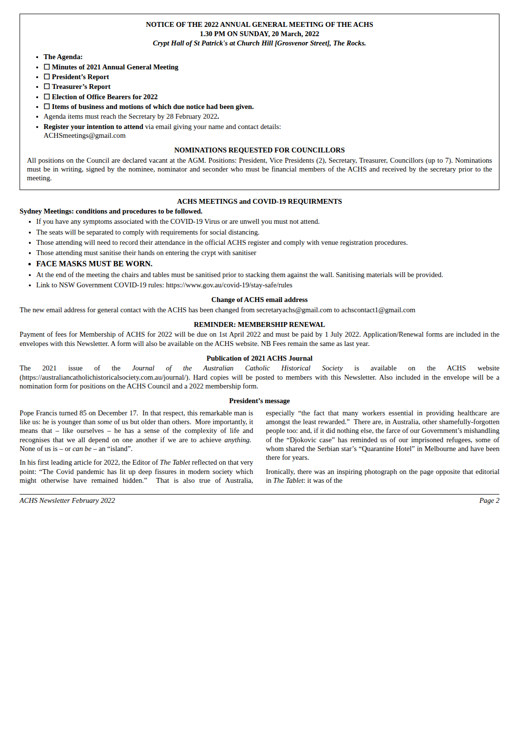NOTICE OF THE 2022 ANNUAL GENERAL MEETING OF THE ACHS 1.30 PM ON SUNDAY, 20 March, 2022
Crypt Hall of St Patrick's at Church Hill [Grosvenor Street], The Rocks.
The Agenda:
☐Minutes of 2021 Annual General Meeting
☐President’s Report
☐Treasurer’s Report
☐Election of Office Bearers for 2022
☐Items of business and motions of which due notice had been given.
Agenda items must reach the Secretary by 28 February 2022.
Register your intention to attend via email giving your name and contact details:
ACHSmeetings@gmail.com
NOMINATIONS REQUESTED FOR COUNCILLORS
All positions on the Council are declared vacant at the AGM. Positions: President, Vice Presidents (2), Secretary, Treasurer, Councillors (up to 7). Nominations must be in writing, signed by the nominee, nominator and seconder who must be financial members of the ACHS and received by the secretary prior to the meeting.
ACHS MEETINGS and COVID-19 REQUIRMENTS
Sydney Meetings: conditions and procedures to be followed.
If you have any symptoms associated with the COVID-19 Virus or are unwell you must not attend.
The seats will be separated to comply with requirements for social distancing.
Those attending will need to record their attendance in the official ACHS register and comply with venue registration procedures.
Those attending must sanitise their hands on entering the crypt with sanitiser
FACE MASKS MUST BE WORN.
At the end of the meeting the chairs and tables must be sanitised prior to stacking them against the wall. Sanitising materials will be provided.
Link to NSW Government COVID-19 rules: https://www.gov.au/covid-19/stay-safe/rules
Change of ACHS email address
The new email address for general contact with the ACHS has been changed from secretaryachs@gmail.com to achscontact1@gmail.com
REMINDER: MEMBERSHIP RENEWAL
Payment of fees for Membership of ACHS for 2022 will be due on 1st April 2022 and must be paid by 1 July 2022. Application/Renewal forms are included in the envelopes with this Newsletter. A form will also be available on the ACHS website. NB Fees remain the same as last year.
Publication of 2021 ACHS Journal
The 2021 issue of the Journal of the Australian Catholic Historical Society is available on the ACHS website (https://australiancatholichistoricalsociety.com.au/journal/). Hard copies will be posted to members with this Newsletter. Also included in the envelope will be a nomination form for positions on the ACHS Council and a 2022 membership form.
President’s message
Pope Francis turned 85 on December 17. In that respect, this remarkable man is like us: he is younger than some of us but older than others. More importantly, it means that – like ourselves – he has a sense of the complexity of life and recognises that we all depend on one another if we are to achieve anything. None of us is – or can be – an “island”.
In his first leading article for 2022, the Editor of The Tablet reflected on that very point: “The Covid pandemic has lit up deep fissures in modern society which might otherwise have remained hidden.” That is also true of Australia, especially “the fact that many workers essential in providing healthcare are amongst the least rewarded.” There are, in Australia, other shamefully-forgotten people too: and, if it did nothing else, the farce of our Government’s mishandling of the “Djokovic case” has reminded us of our imprisoned refugees, some of whom shared the Serbian star’s “Quarantine Hotel” in Melbourne and have been there for years.
Ironically, there was an inspiring photograph on the page opposite that editorial in The Tablet: it was of the
ACHS Newsletter February 2022
Page 2